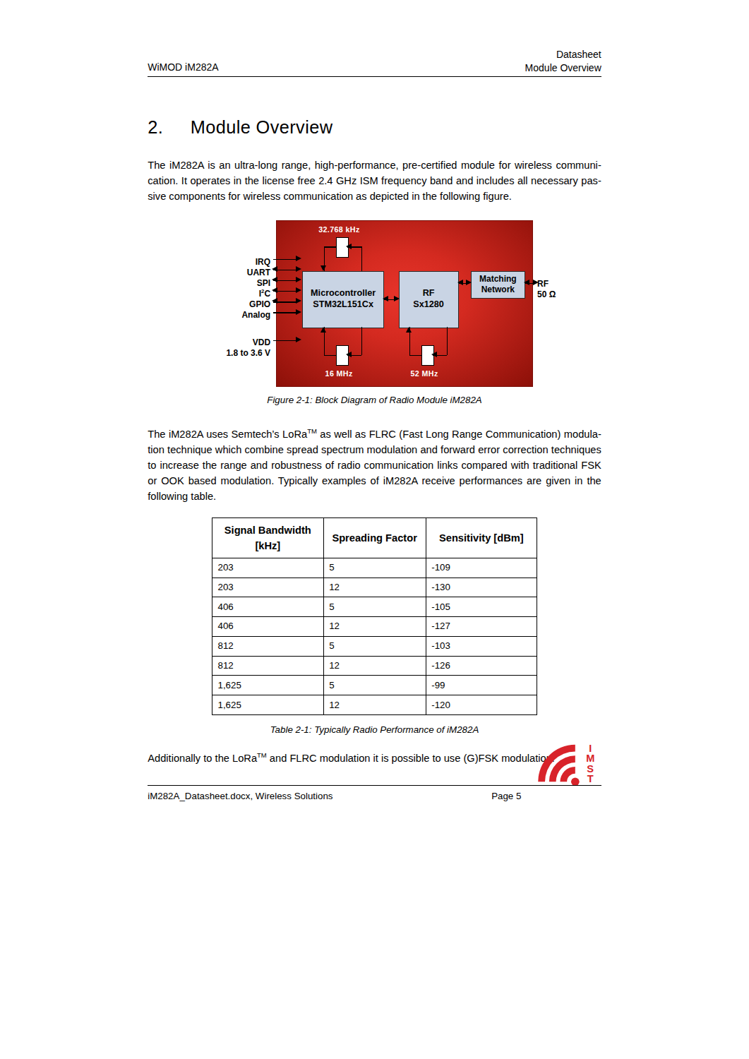WiMOD iM282A
Datasheet
Module Overview
2. Module Overview
The iM282A is an ultra-long range, high-performance, pre-certified module for wireless communication. It operates in the license free 2.4 GHz ISM frequency band and includes all necessary passive components for wireless communication as depicted in the following figure.
IRQ
UART
SPI
I2C
GPIO
Analog
VDD
1.8 to 3.6 V
Microcontroller
STM32L151Cx
RF
Sx1280
Matching
Network
32.768 kHz
16 MHz
52 MHz
RF
50 Ω
Figure 2-1: Block Diagram of Radio Module iM282A
The iM282A uses Semtech’s LoRaTM as well as FLRC (Fast Long Range Communication) modulation technique which combine spread spectrum modulation and forward error correction techniques to increase the range and robustness of radio communication links compared with traditional FSK or OOK based modulation. Typically examples of iM282A receive performances are given in the following table.
| Signal Bandwidth [kHz] | Spreading Factor | Sensitivity [dBm] |
| --- | --- | --- |
| 203 | 5 | -109 |
| 203 | 12 | -130 |
| 406 | 5 | -105 |
| 406 | 12 | -127 |
| 812 | 5 | -103 |
| 812 | 12 | -126 |
| 1,625 | 5 | -99 |
| 1,625 | 12 | -120 |
Table 2-1: Typically Radio Performance of iM282A
Additionally to the LoRaTM and FLRC modulation it is possible to use (G)FSK modulation.
I M S T
iM282A_Datasheet.docx, Wireless Solutions Page 5